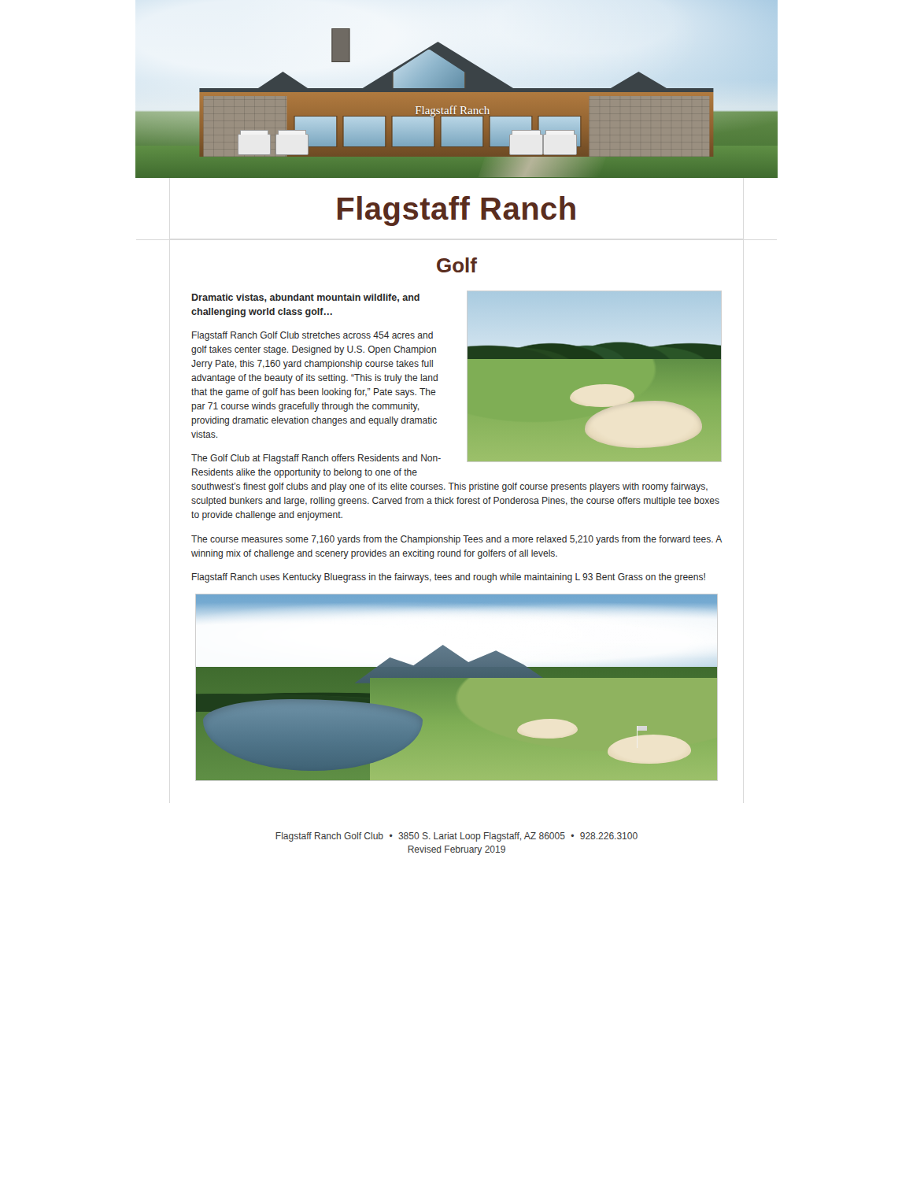Flagstaff Ranch
Flagstaff Ranch
Golf
Dramatic vistas, abundant mountain wildlife, and challenging world class golf…
Flagstaff Ranch Golf Club stretches across 454 acres and golf takes center stage. Designed by U.S. Open Champion Jerry Pate, this 7,160 yard championship course takes full advantage of the beauty of its setting. “This is truly the land that the game of golf has been looking for,” Pate says. The par 71 course winds gracefully through the community, providing dramatic elevation changes and equally dramatic vistas.
The Golf Club at Flagstaff Ranch offers Residents and Non-Residents alike the opportunity to belong to one of the southwest’s finest golf clubs and play one of its elite courses. This pristine golf course presents players with roomy fairways, sculpted bunkers and large, rolling greens. Carved from a thick forest of Ponderosa Pines, the course offers multiple tee boxes to provide challenge and enjoyment.
The course measures some 7,160 yards from the Championship Tees and a more relaxed 5,210 yards from the forward tees. A winning mix of challenge and scenery provides an exciting round for golfers of all levels.
Flagstaff Ranch uses Kentucky Bluegrass in the fairways, tees and rough while maintaining L 93 Bent Grass on the greens!
Flagstaff Ranch Golf Club • 3850 S. Lariat Loop Flagstaff, AZ 86005 • 928.226.3100
Revised February 2019